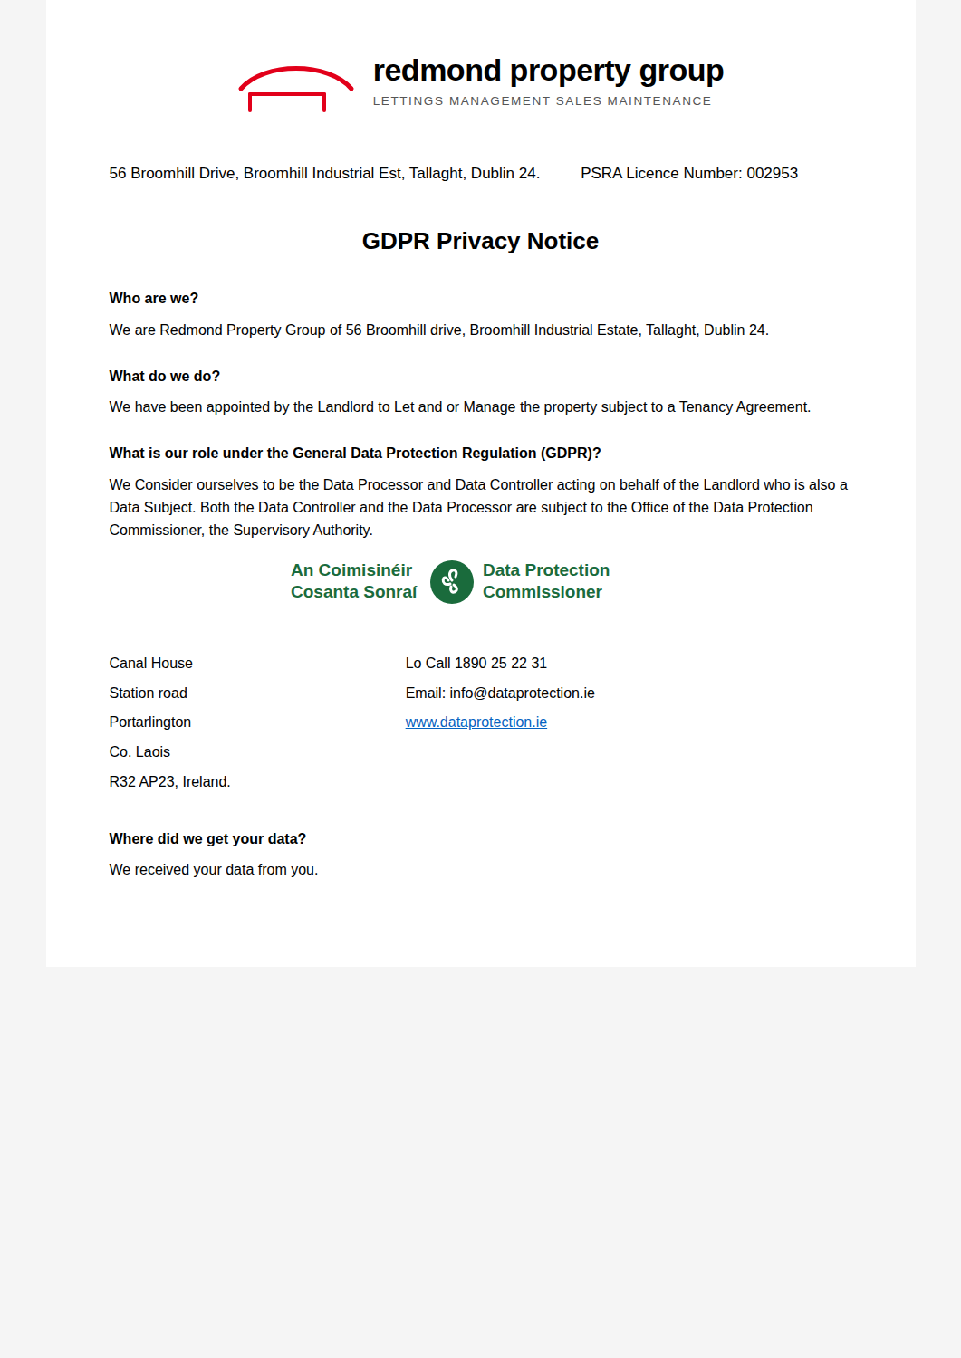redmond property group
LETTINGS MANAGEMENT SALES MAINTENANCE
56 Broomhill Drive, Broomhill Industrial Est, Tallaght, Dublin 24. PSRA Licence Number: 002953
GDPR Privacy Notice
Who are we?
We are Redmond Property Group of 56 Broomhill drive, Broomhill Industrial Estate, Tallaght, Dublin 24.
What do we do?
We have been appointed by the Landlord to Let and or Manage the property subject to a Tenancy Agreement.
What is our role under the General Data Protection Regulation (GDPR)?
We Consider ourselves to be the Data Processor and Data Controller acting on behalf of the Landlord who is also a Data Subject. Both the Data Controller and the Data Processor are subject to the Office of the Data Protection Commissioner, the Supervisory Authority.
An Coimisinéir Cosanta Sonraí Data Protection Commissioner
| Canal House | Lo Call 1890 25 22 31 |
| Station road | Email: info@dataprotection.ie |
| Portarlington | www.dataprotection.ie |
| Co. Laois | |
| R32 AP23, Ireland. | |
Where did we get your data?
We received your data from you.